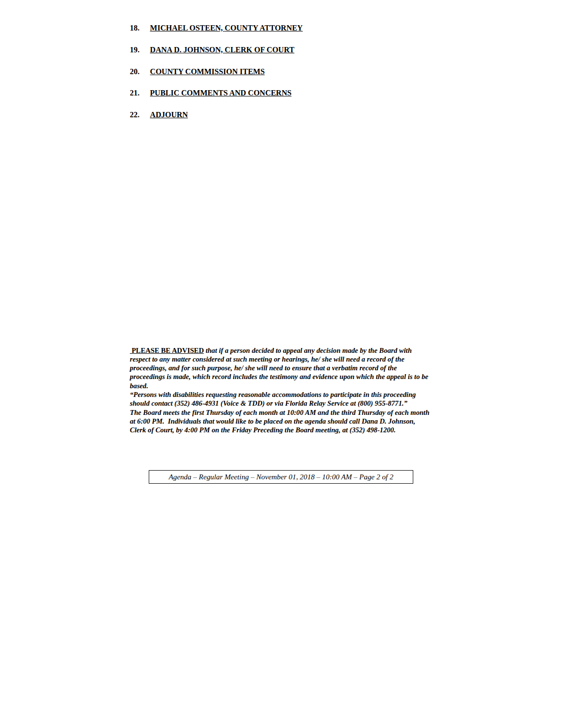18. MICHAEL OSTEEN, COUNTY ATTORNEY
19. DANA D. JOHNSON, CLERK OF COURT
20. COUNTY COMMISSION ITEMS
21. PUBLIC COMMENTS AND CONCERNS
22. ADJOURN
PLEASE BE ADVISED that if a person decided to appeal any decision made by the Board with respect to any matter considered at such meeting or hearings, he/ she will need a record of the proceedings, and for such purpose, he/ she will need to ensure that a verbatim record of the proceedings is made, which record includes the testimony and evidence upon which the appeal is to be based.
“Persons with disabilities requesting reasonable accommodations to participate in this proceeding should contact (352) 486-4931 (Voice & TDD) or via Florida Relay Service at (800) 955-8771.”
The Board meets the first Thursday of each month at 10:00 AM and the third Thursday of each month at 6:00 PM. Individuals that would like to be placed on the agenda should call Dana D. Johnson, Clerk of Court, by 4:00 PM on the Friday Preceding the Board meeting, at (352) 498-1200.
Agenda – Regular Meeting – November 01, 2018 – 10:00 AM – Page 2 of 2